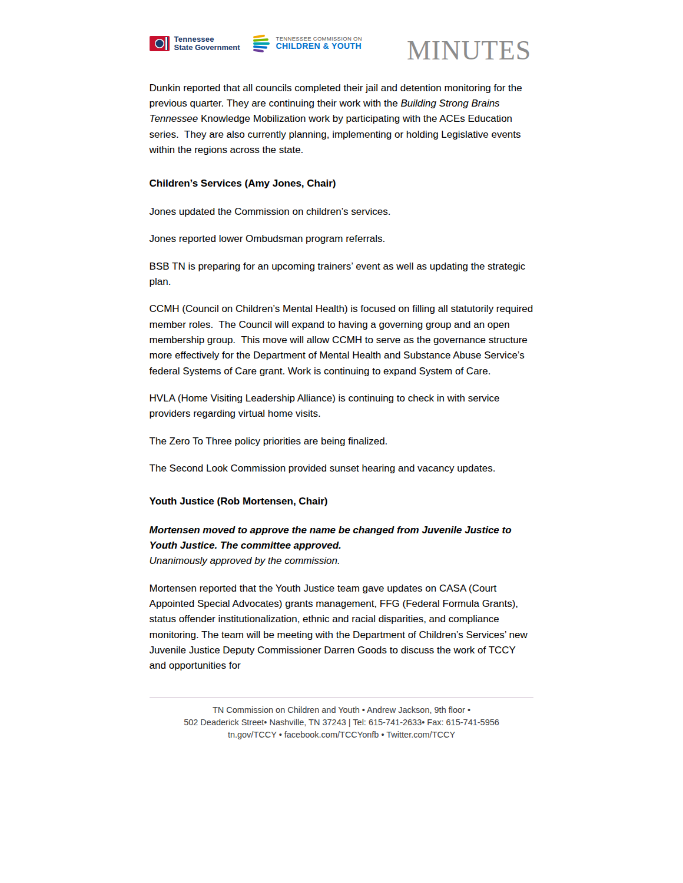Tennessee
State Government
Tennessee Commission on
Children & Youth
MINUTES
Dunkin reported that all councils completed their jail and detention monitoring for the previous quarter. They are continuing their work with the Building Strong Brains Tennessee Knowledge Mobilization work by participating with the ACEs Education series. They are also currently planning, implementing or holding Legislative events within the regions across the state.
Children’s Services (Amy Jones, Chair)
Jones updated the Commission on children’s services.
Jones reported lower Ombudsman program referrals.
BSB TN is preparing for an upcoming trainers’ event as well as updating the strategic plan.
CCMH (Council on Children’s Mental Health) is focused on filling all statutorily required member roles. The Council will expand to having a governing group and an open membership group. This move will allow CCMH to serve as the governance structure more effectively for the Department of Mental Health and Substance Abuse Service’s federal Systems of Care grant. Work is continuing to expand System of Care.
HVLA (Home Visiting Leadership Alliance) is continuing to check in with service providers regarding virtual home visits.
The Zero To Three policy priorities are being finalized.
The Second Look Commission provided sunset hearing and vacancy updates.
Youth Justice (Rob Mortensen, Chair)
Mortensen moved to approve the name be changed from Juvenile Justice to Youth Justice. The committee approved.
Unanimously approved by the commission.
Mortensen reported that the Youth Justice team gave updates on CASA (Court Appointed Special Advocates) grants management, FFG (Federal Formula Grants), status offender institutionalization, ethnic and racial disparities, and compliance monitoring. The team will be meeting with the Department of Children’s Services’ new Juvenile Justice Deputy Commissioner Darren Goods to discuss the work of TCCY and opportunities for
TN Commission on Children and Youth • Andrew Jackson, 9th floor •
502 Deaderick Street• Nashville, TN 37243 | Tel: 615-741-2633• Fax: 615-741-5956
tn.gov/TCCY • facebook.com/TCCYonfb • Twitter.com/TCCY